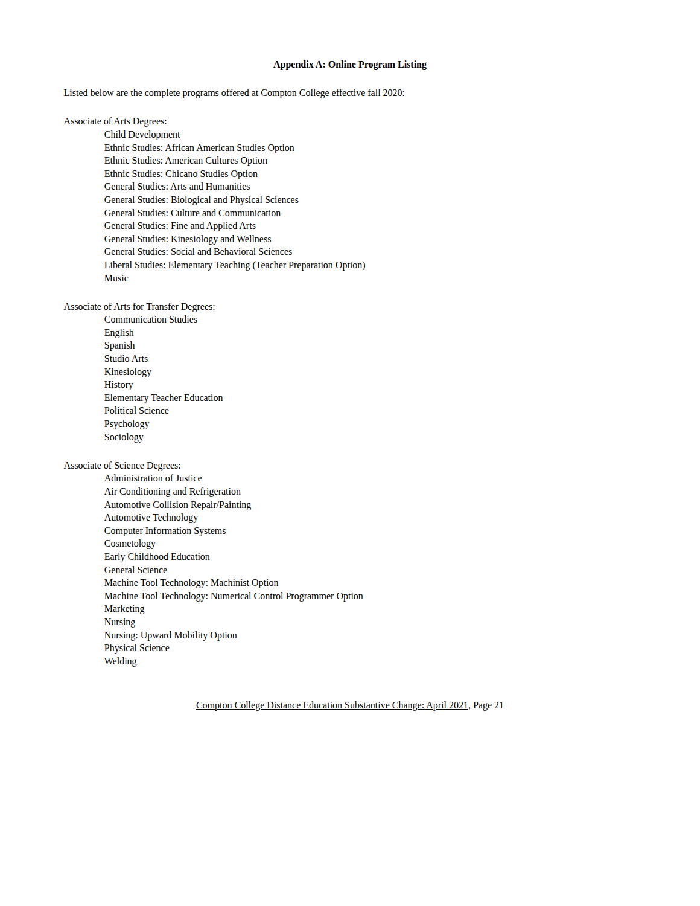Appendix A: Online Program Listing
Listed below are the complete programs offered at Compton College effective fall 2020:
Associate of Arts Degrees:
Child Development
Ethnic Studies: African American Studies Option
Ethnic Studies: American Cultures Option
Ethnic Studies: Chicano Studies Option
General Studies: Arts and Humanities
General Studies: Biological and Physical Sciences
General Studies: Culture and Communication
General Studies: Fine and Applied Arts
General Studies: Kinesiology and Wellness
General Studies: Social and Behavioral Sciences
Liberal Studies: Elementary Teaching (Teacher Preparation Option)
Music
Associate of Arts for Transfer Degrees:
Communication Studies
English
Spanish
Studio Arts
Kinesiology
History
Elementary Teacher Education
Political Science
Psychology
Sociology
Associate of Science Degrees:
Administration of Justice
Air Conditioning and Refrigeration
Automotive Collision Repair/Painting
Automotive Technology
Computer Information Systems
Cosmetology
Early Childhood Education
General Science
Machine Tool Technology: Machinist Option
Machine Tool Technology: Numerical Control Programmer Option
Marketing
Nursing
Nursing: Upward Mobility Option
Physical Science
Welding
Compton College Distance Education Substantive Change: April 2021, Page 21